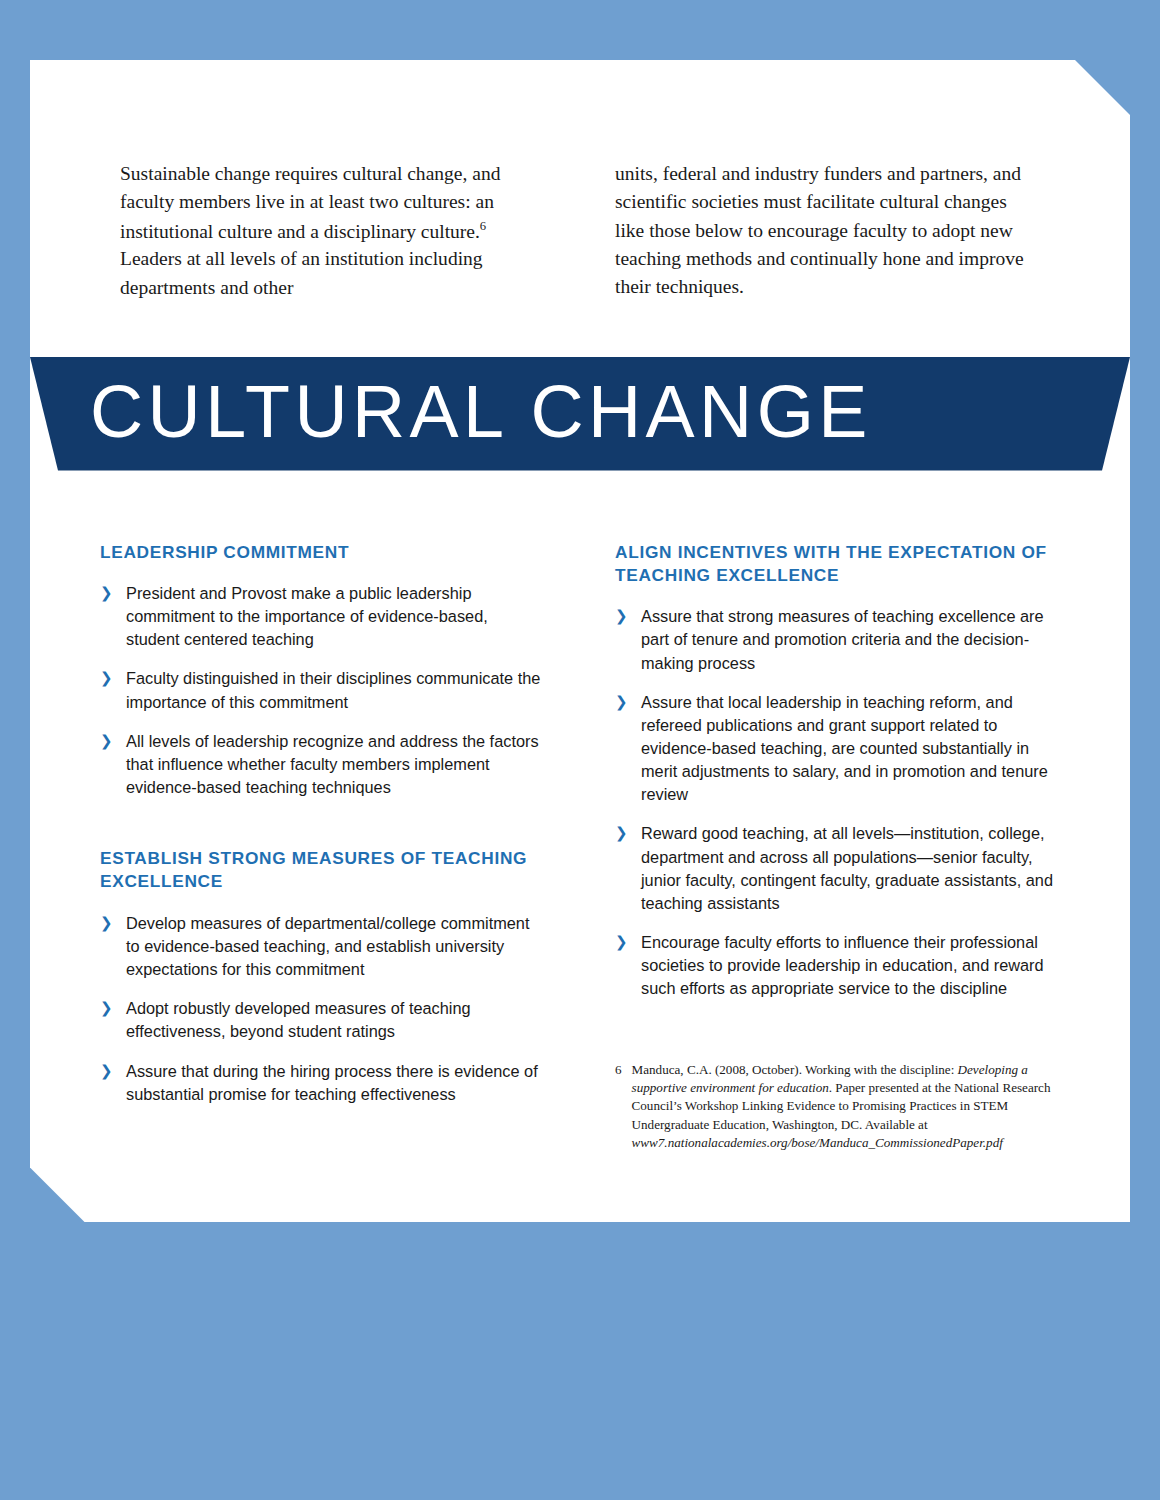Sustainable change requires cultural change, and faculty members live in at least two cultures: an institutional culture and a disciplinary culture.6 Leaders at all levels of an institution including departments and other
units, federal and industry funders and partners, and scientific societies must facilitate cultural changes like those below to encourage faculty to adopt new teaching methods and continually hone and improve their techniques.
CULTURAL CHANGE
Leadership Commitment
President and Provost make a public leadership commitment to the importance of evidence-based, student centered teaching
Faculty distinguished in their disciplines communicate the importance of this commitment
All levels of leadership recognize and address the factors that influence whether faculty members implement evidence-based teaching techniques
Establish Strong Measures of Teaching Excellence
Develop measures of departmental/college commitment to evidence-based teaching, and establish university expectations for this commitment
Adopt robustly developed measures of teaching effectiveness, beyond student ratings
Assure that during the hiring process there is evidence of substantial promise for teaching effectiveness
Align Incentives with the Expectation of Teaching Excellence
Assure that strong measures of teaching excellence are part of tenure and promotion criteria and the decision-making process
Assure that local leadership in teaching reform, and refereed publications and grant support related to evidence-based teaching, are counted substantially in merit adjustments to salary, and in promotion and tenure review
Reward good teaching, at all levels—institution, college, department and across all populations—senior faculty, junior faculty, contingent faculty, graduate assistants, and teaching assistants
Encourage faculty efforts to influence their professional societies to provide leadership in education, and reward such efforts as appropriate service to the discipline
6 Manduca, C.A. (2008, October). Working with the discipline: Developing a supportive environment for education. Paper presented at the National Research Council’s Workshop Linking Evidence to Promising Practices in STEM Undergraduate Education, Washington, DC. Available at www7.nationalacademies.org/bose/Manduca_CommissionedPaper.pdf